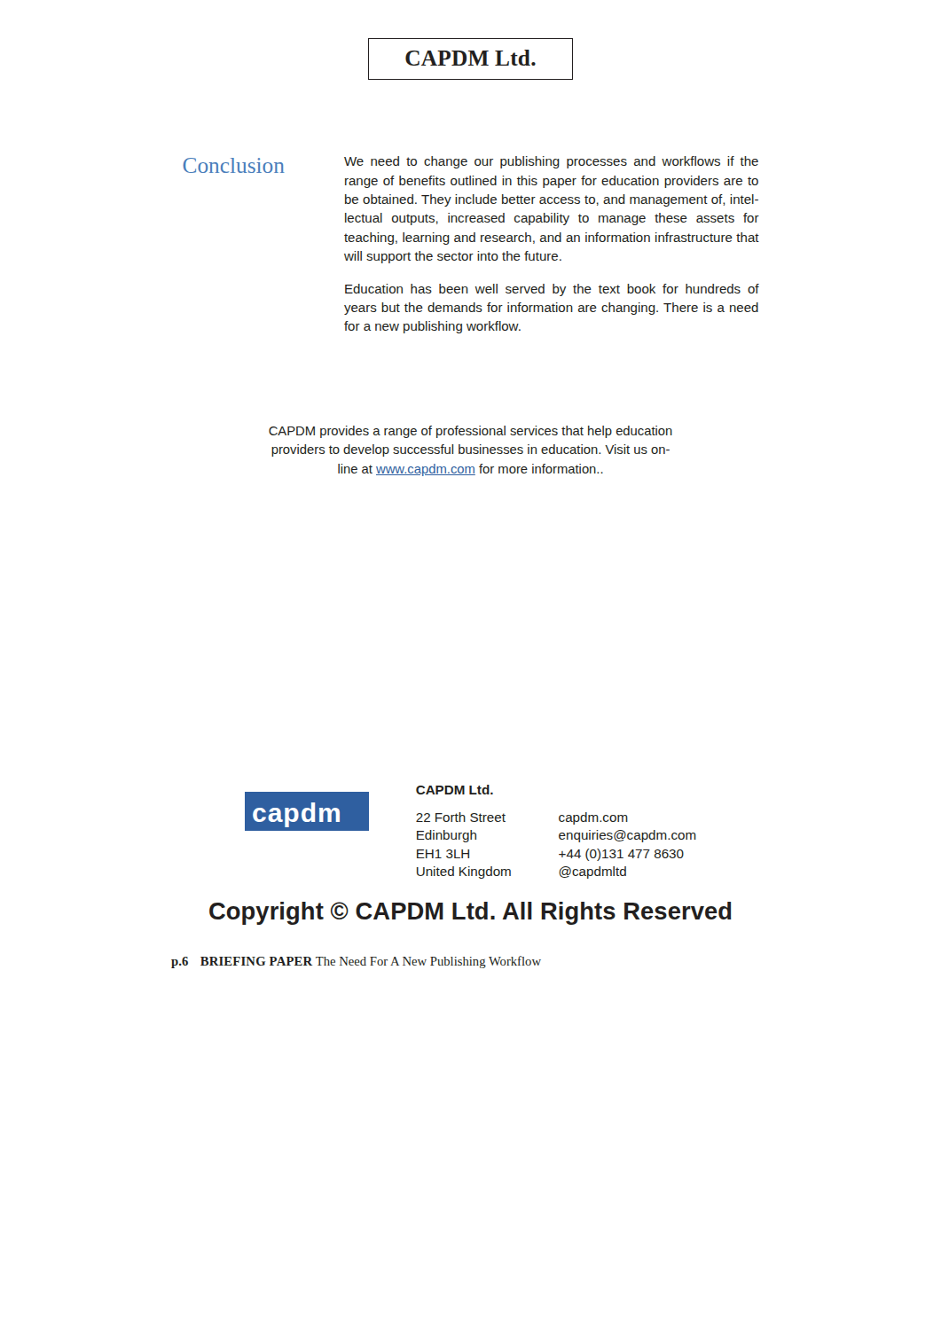CAPDM Ltd.
Conclusion
We need to change our publishing processes and workflows if the range of benefits outlined in this paper for education providers are to be obtained. They include better access to, and management of, intellectual outputs, increased capability to manage these assets for teaching, learning and research, and an information infrastructure that will support the sector into the future.
Education has been well served by the text book for hundreds of years but the demands for information are changing. There is a need for a new publishing workflow.
CAPDM provides a range of professional services that help education providers to develop successful businesses in education. Visit us on-line at www.capdm.com for more information..
capdm
CAPDM Ltd.
22 Forth Street
Edinburgh
EH1 3LH
United Kingdom
capdm.com
enquiries@capdm.com
+44 (0)131 477 8630
@capdmltd
Copyright © CAPDM Ltd. All Rights Reserved
p.6 BRIEFING PAPER The Need For A New Publishing Workflow